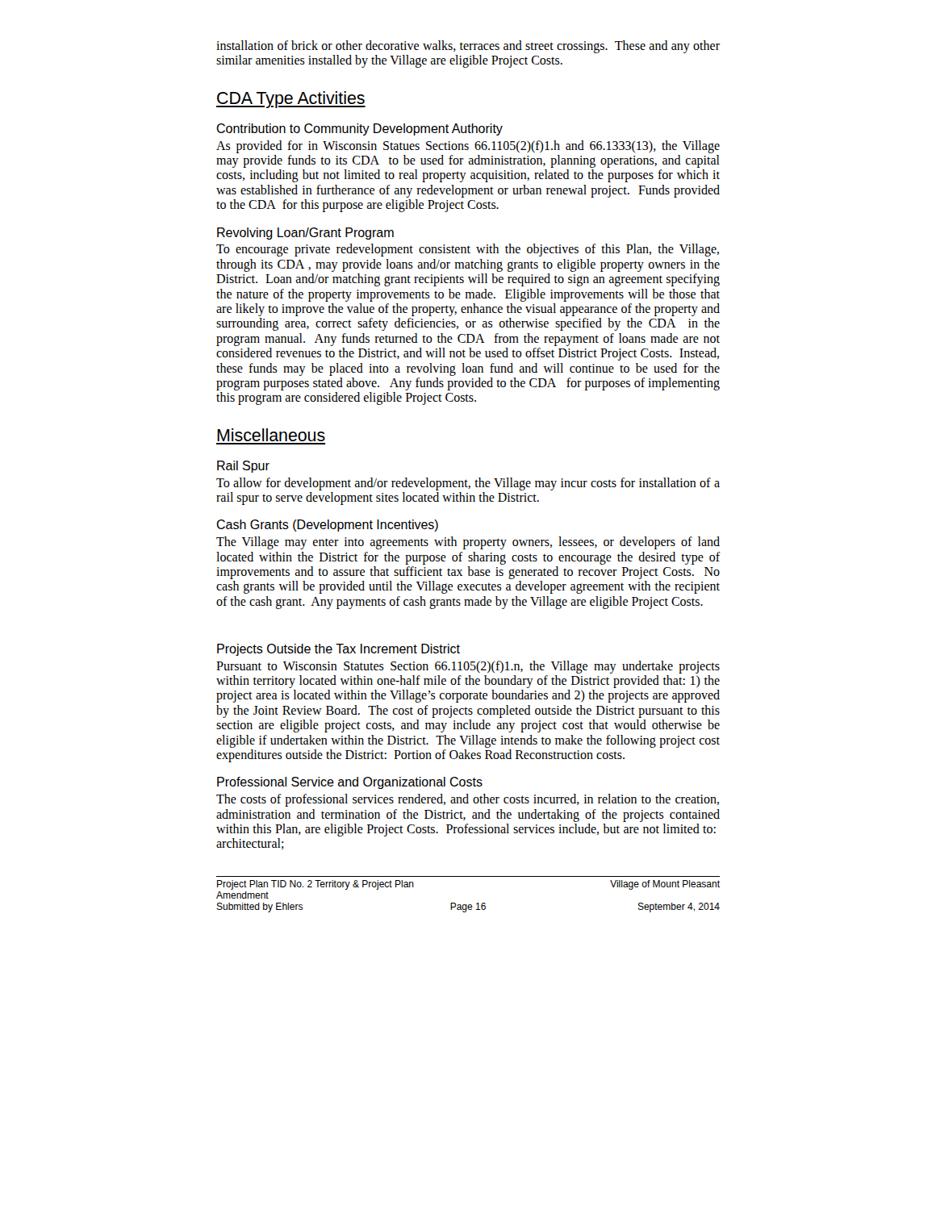installation of brick or other decorative walks, terraces and street crossings. These and any other similar amenities installed by the Village are eligible Project Costs.
CDA Type Activities
Contribution to Community Development Authority
As provided for in Wisconsin Statues Sections 66.1105(2)(f)1.h and 66.1333(13), the Village may provide funds to its CDA to be used for administration, planning operations, and capital costs, including but not limited to real property acquisition, related to the purposes for which it was established in furtherance of any redevelopment or urban renewal project. Funds provided to the CDA for this purpose are eligible Project Costs.
Revolving Loan/Grant Program
To encourage private redevelopment consistent with the objectives of this Plan, the Village, through its CDA , may provide loans and/or matching grants to eligible property owners in the District. Loan and/or matching grant recipients will be required to sign an agreement specifying the nature of the property improvements to be made. Eligible improvements will be those that are likely to improve the value of the property, enhance the visual appearance of the property and surrounding area, correct safety deficiencies, or as otherwise specified by the CDA in the program manual. Any funds returned to the CDA from the repayment of loans made are not considered revenues to the District, and will not be used to offset District Project Costs. Instead, these funds may be placed into a revolving loan fund and will continue to be used for the program purposes stated above. Any funds provided to the CDA for purposes of implementing this program are considered eligible Project Costs.
Miscellaneous
Rail Spur
To allow for development and/or redevelopment, the Village may incur costs for installation of a rail spur to serve development sites located within the District.
Cash Grants (Development Incentives)
The Village may enter into agreements with property owners, lessees, or developers of land located within the District for the purpose of sharing costs to encourage the desired type of improvements and to assure that sufficient tax base is generated to recover Project Costs. No cash grants will be provided until the Village executes a developer agreement with the recipient of the cash grant. Any payments of cash grants made by the Village are eligible Project Costs.
Projects Outside the Tax Increment District
Pursuant to Wisconsin Statutes Section 66.1105(2)(f)1.n, the Village may undertake projects within territory located within one-half mile of the boundary of the District provided that: 1) the project area is located within the Village’s corporate boundaries and 2) the projects are approved by the Joint Review Board. The cost of projects completed outside the District pursuant to this section are eligible project costs, and may include any project cost that would otherwise be eligible if undertaken within the District. The Village intends to make the following project cost expenditures outside the District: Portion of Oakes Road Reconstruction costs.
Professional Service and Organizational Costs
The costs of professional services rendered, and other costs incurred, in relation to the creation, administration and termination of the District, and the undertaking of the projects contained within this Plan, are eligible Project Costs. Professional services include, but are not limited to: architectural;
| Project Plan TID No. 2 Territory & Project Plan Amendment | | Village of Mount Pleasant |
| Submitted by Ehlers | Page 16 | September 4, 2014 |